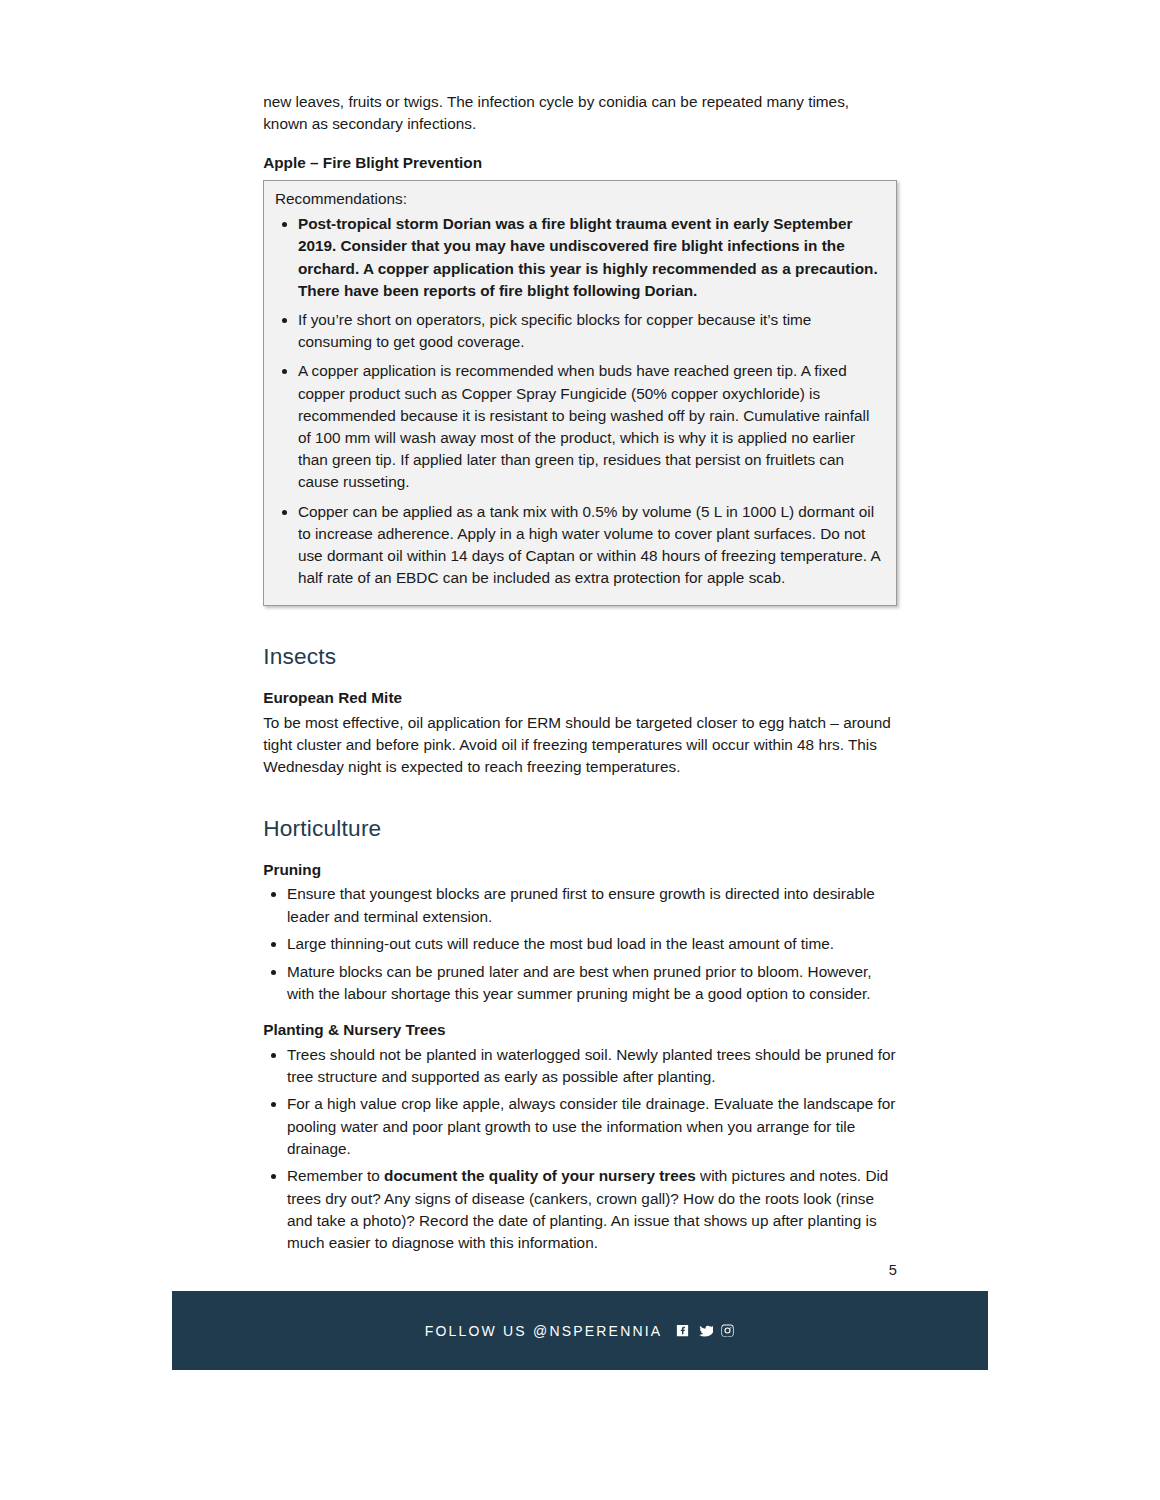new leaves, fruits or twigs. The infection cycle by conidia can be repeated many times, known as secondary infections.
Apple – Fire Blight Prevention
Recommendations:
Post-tropical storm Dorian was a fire blight trauma event in early September 2019. Consider that you may have undiscovered fire blight infections in the orchard. A copper application this year is highly recommended as a precaution. There have been reports of fire blight following Dorian.
If you’re short on operators, pick specific blocks for copper because it’s time consuming to get good coverage.
A copper application is recommended when buds have reached green tip. A fixed copper product such as Copper Spray Fungicide (50% copper oxychloride) is recommended because it is resistant to being washed off by rain. Cumulative rainfall of 100 mm will wash away most of the product, which is why it is applied no earlier than green tip. If applied later than green tip, residues that persist on fruitlets can cause russeting.
Copper can be applied as a tank mix with 0.5% by volume (5 L in 1000 L) dormant oil to increase adherence. Apply in a high water volume to cover plant surfaces. Do not use dormant oil within 14 days of Captan or within 48 hours of freezing temperature. A half rate of an EBDC can be included as extra protection for apple scab.
Insects
European Red Mite
To be most effective, oil application for ERM should be targeted closer to egg hatch – around tight cluster and before pink. Avoid oil if freezing temperatures will occur within 48 hrs. This Wednesday night is expected to reach freezing temperatures.
Horticulture
Pruning
Ensure that youngest blocks are pruned first to ensure growth is directed into desirable leader and terminal extension.
Large thinning-out cuts will reduce the most bud load in the least amount of time.
Mature blocks can be pruned later and are best when pruned prior to bloom. However, with the labour shortage this year summer pruning might be a good option to consider.
Planting & Nursery Trees
Trees should not be planted in waterlogged soil. Newly planted trees should be pruned for tree structure and supported as early as possible after planting.
For a high value crop like apple, always consider tile drainage. Evaluate the landscape for pooling water and poor plant growth to use the information when you arrange for tile drainage.
Remember to document the quality of your nursery trees with pictures and notes. Did trees dry out? Any signs of disease (cankers, crown gall)? How do the roots look (rinse and take a photo)? Record the date of planting. An issue that shows up after planting is much easier to diagnose with this information.
5
FOLLOW US @NSPERENNIA